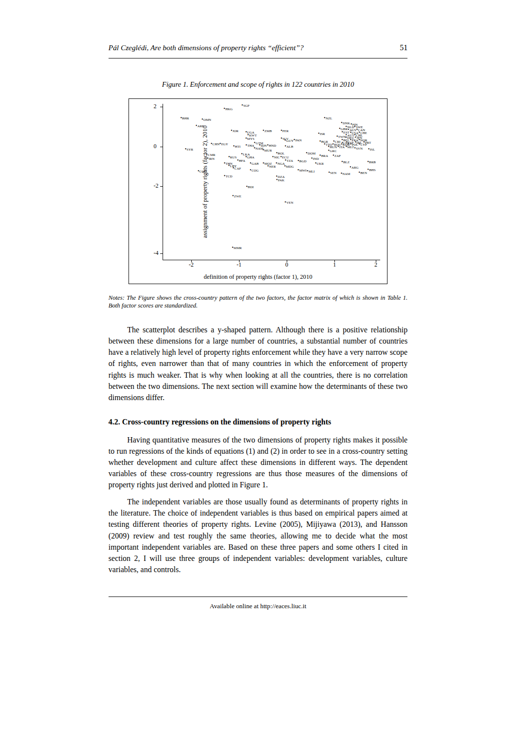Pál Czeglédi, Are both dimensions of property rights “efficient”? 51
Figure 1. Enforcement and scope of rights in 122 countries in 2010
assignment of property rights (factor 2), 2010
2
0
-2
-4
-2
-1
0
1
2
HKG
SGP
BHR
OMN
ARE
JOR
UGA
KWT
ZMB
PER
NZL
DNK
FIN
NLD
SWE
GBR
AUS
CAN
EST
USA
CHE
ISR
AUT
CHL
TWN
DEU
JPN
BEL
FRA
NOR
ESP
IRL
PRT
MYS
SLV
GUY
PAN
BGR
CRI
LVA
CHN
EGY
HTI
THA
GTM
IDN
HND
ALB
TTO
ROU
KOR
POL
CYP
HUN
ITA
MLT
SVN
ISL
SYR
NAM
MUR
GRC
CMR
LKA
BOL
DOM
BRA
ZAF
IRN
RUS
GHA
NIC
ECU
IND
BFA
TZA
BGD
THN
LBY
GAB
MOZ
NGA
UKR
BLZ
BRB
CAF
NER
MDG
ARG
COD
COG
MWI
MLI
SEN
NAM
BEN
BHS
TCD
DZA
PAK
BDI
ZWE
VEN
MMR
definition of property rights (factor 1), 2010
Notes: The Figure shows the cross-country pattern of the two factors, the factor matrix of which is shown in Table 1. Both factor scores are standardized.
The scatterplot describes a y-shaped pattern. Although there is a positive relationship between these dimensions for a large number of countries, a substantial number of countries have a relatively high level of property rights enforcement while they have a very narrow scope of rights, even narrower than that of many countries in which the enforcement of property rights is much weaker. That is why when looking at all the countries, there is no correlation between the two dimensions. The next section will examine how the determinants of these two dimensions differ.
4.2. Cross-country regressions on the dimensions of property rights
Having quantitative measures of the two dimensions of property rights makes it possible to run regressions of the kinds of equations (1) and (2) in order to see in a cross-country setting whether development and culture affect these dimensions in different ways. The dependent variables of these cross-country regressions are thus those measures of the dimensions of property rights just derived and plotted in Figure 1.
The independent variables are those usually found as determinants of property rights in the literature. The choice of independent variables is thus based on empirical papers aimed at testing different theories of property rights. Levine (2005), Mijiyawa (2013), and Hansson (2009) review and test roughly the same theories, allowing me to decide what the most important independent variables are. Based on these three papers and some others I cited in section 2, I will use three groups of independent variables: development variables, culture variables, and controls.
Available online at http://eaces.liuc.it